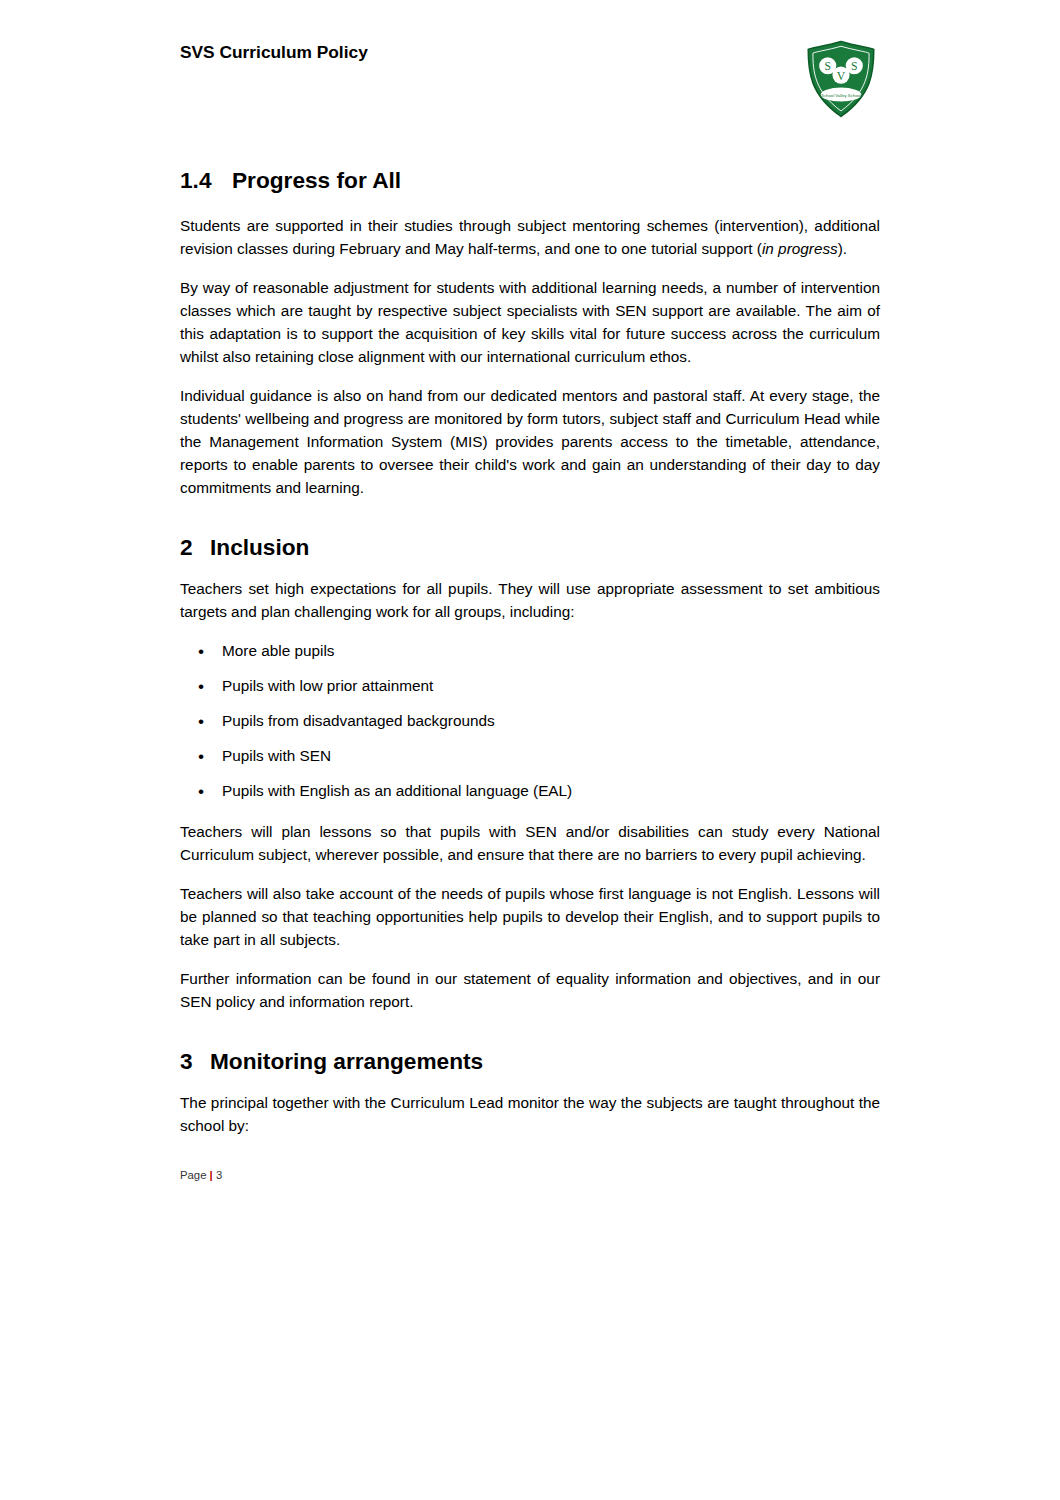SVS Curriculum Policy
S V S School Valley School
1.4 Progress for All
Students are supported in their studies through subject mentoring schemes (intervention), additional revision classes during February and May half-terms, and one to one tutorial support (in progress).
By way of reasonable adjustment for students with additional learning needs, a number of intervention classes which are taught by respective subject specialists with SEN support are available. The aim of this adaptation is to support the acquisition of key skills vital for future success across the curriculum whilst also retaining close alignment with our international curriculum ethos.
Individual guidance is also on hand from our dedicated mentors and pastoral staff. At every stage, the students' wellbeing and progress are monitored by form tutors, subject staff and Curriculum Head while the Management Information System (MIS) provides parents access to the timetable, attendance, reports to enable parents to oversee their child's work and gain an understanding of their day to day commitments and learning.
2 Inclusion
Teachers set high expectations for all pupils. They will use appropriate assessment to set ambitious targets and plan challenging work for all groups, including:
More able pupils
Pupils with low prior attainment
Pupils from disadvantaged backgrounds
Pupils with SEN
Pupils with English as an additional language (EAL)
Teachers will plan lessons so that pupils with SEN and/or disabilities can study every National Curriculum subject, wherever possible, and ensure that there are no barriers to every pupil achieving.
Teachers will also take account of the needs of pupils whose first language is not English. Lessons will be planned so that teaching opportunities help pupils to develop their English, and to support pupils to take part in all subjects.
Further information can be found in our statement of equality information and objectives, and in our SEN policy and information report.
3 Monitoring arrangements
The principal together with the Curriculum Lead monitor the way the subjects are taught throughout the school by:
Page | 3